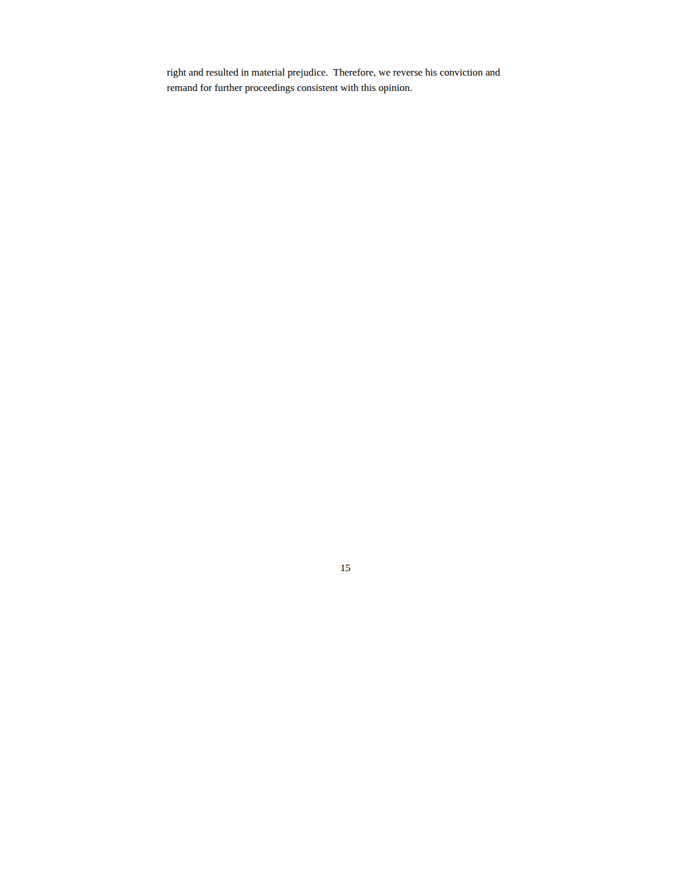right and resulted in material prejudice. Therefore, we reverse his conviction and remand for further proceedings consistent with this opinion.
15